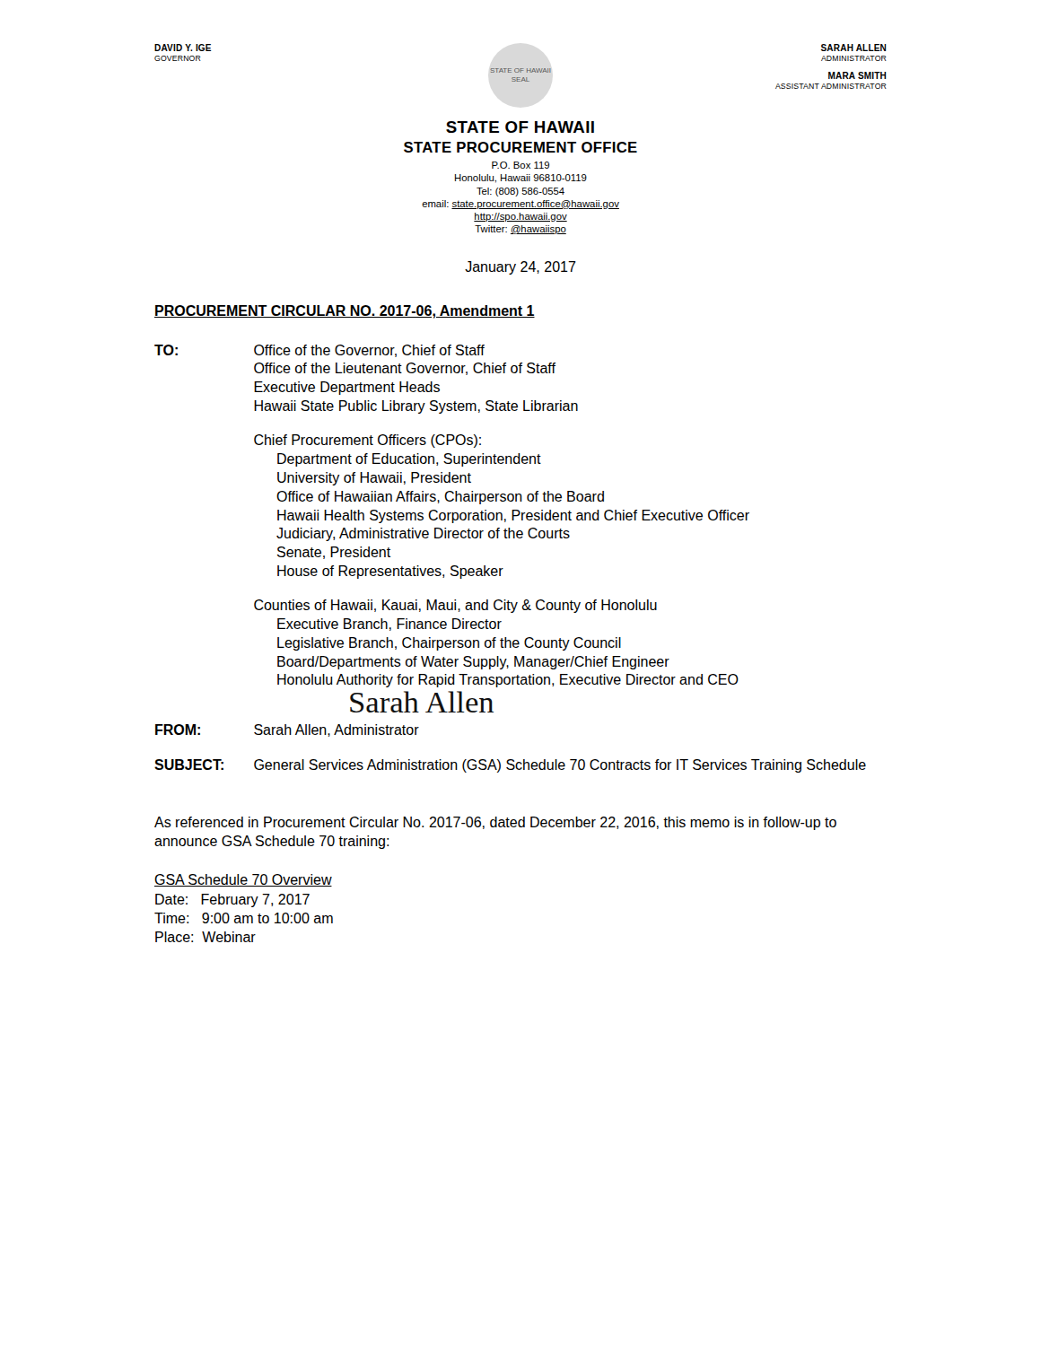DAVID Y. IGE
GOVERNOR
STATE OF HAWAII SEAL
SARAH ALLEN
ADMINISTRATOR
MARA SMITH
ASSISTANT ADMINISTRATOR
STATE OF HAWAII
STATE PROCUREMENT OFFICE
P.O. Box 119
Honolulu, Hawaii 96810-0119
Tel: (808) 586-0554
email: state.procurement.office@hawaii.gov
http://spo.hawaii.gov
Twitter: @hawaiispo
January 24, 2017
PROCUREMENT CIRCULAR NO. 2017-06, Amendment 1
| TO: | Office of the Governor, Chief of Staff Office of the Lieutenant Governor, Chief of Staff Executive Department Heads Hawaii State Public Library System, State Librarian Chief Procurement Officers (CPOs): Department of Education, Superintendent University of Hawaii, President Office of Hawaiian Affairs, Chairperson of the Board Hawaii Health Systems Corporation, President and Chief Executive Officer Judiciary, Administrative Director of the Courts Senate, President House of Representatives, Speaker Counties of Hawaii, Kauai, Maui, and City & County of Honolulu Executive Branch, Finance Director Legislative Branch, Chairperson of the County Council Board/Departments of Water Supply, Manager/Chief Engineer Honolulu Authority for Rapid Transportation, Executive Director and CEO |
| FROM: | Sarah Allen, Administrator Sarah Allen |
| SUBJECT: | General Services Administration (GSA) Schedule 70 Contracts for IT Services Training Schedule |
As referenced in Procurement Circular No. 2017-06, dated December 22, 2016, this memo is in follow-up to announce GSA Schedule 70 training:
GSA Schedule 70 Overview
Date: February 7, 2017
Time: 9:00 am to 10:00 am
Place: Webinar